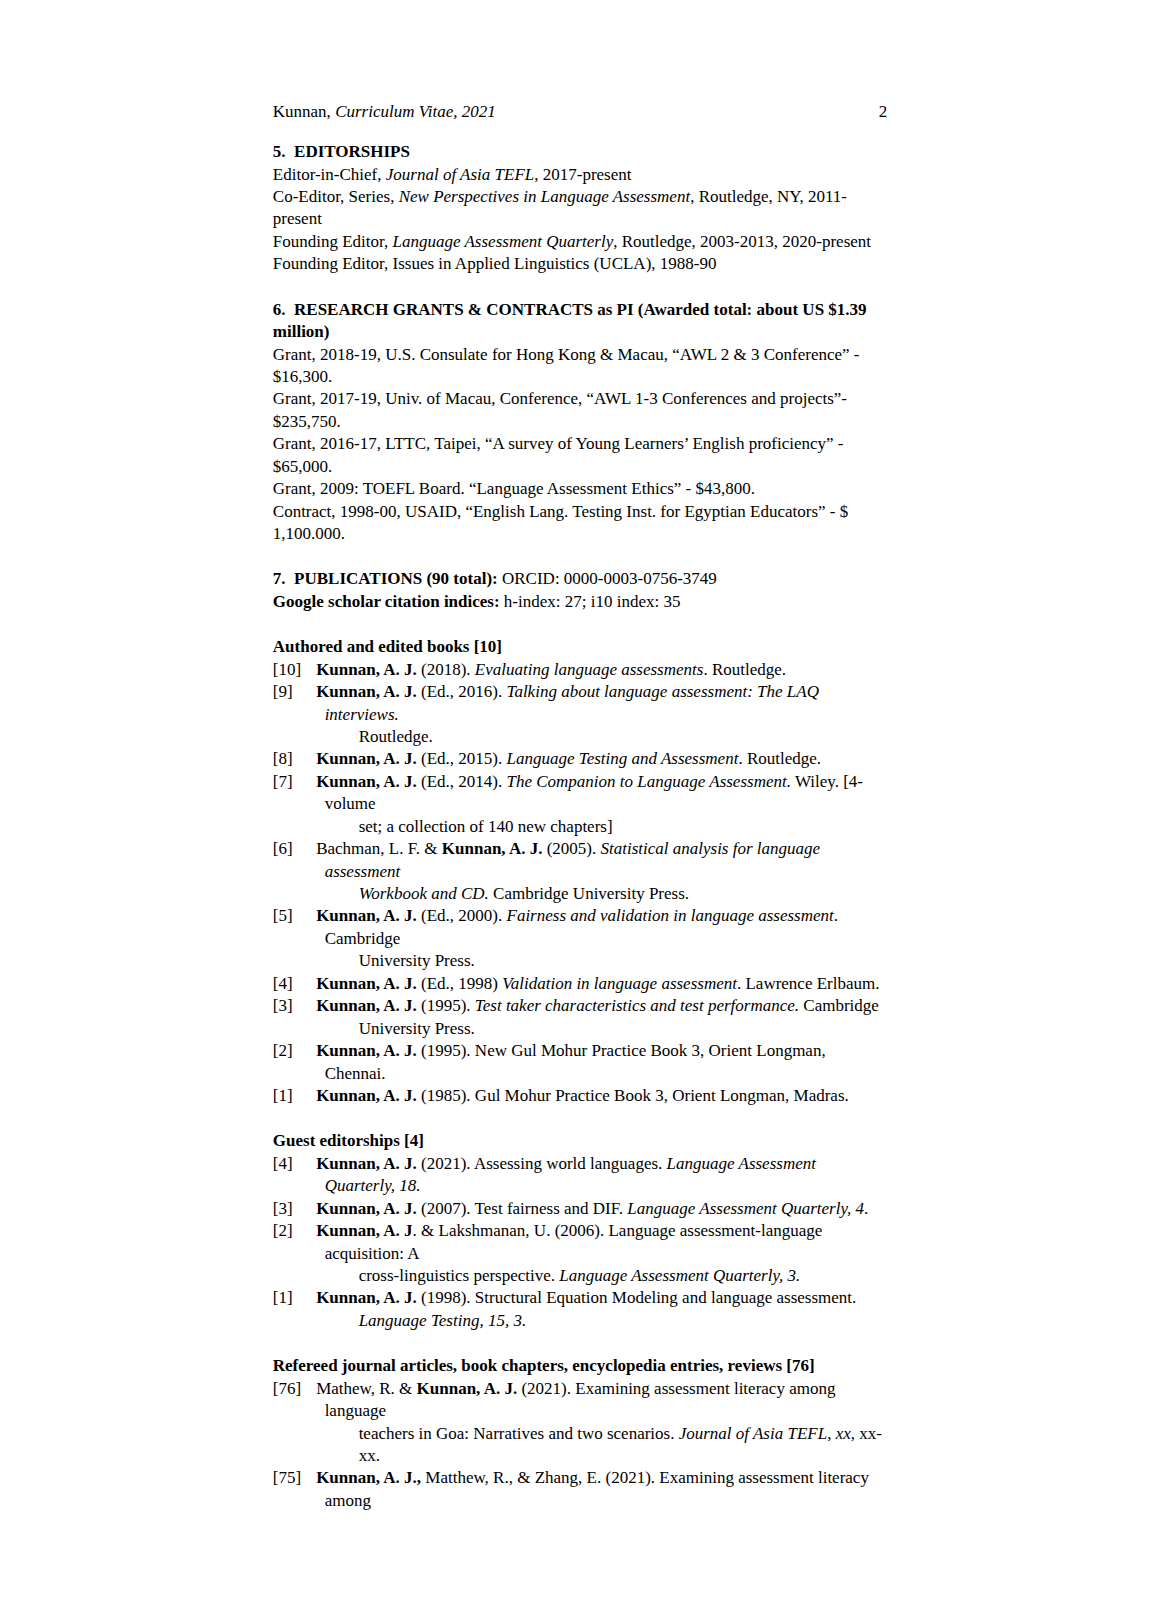Kunnan, Curriculum Vitae, 2021
2
5. EDITORSHIPS
Editor-in-Chief, Journal of Asia TEFL, 2017-present
Co-Editor, Series, New Perspectives in Language Assessment, Routledge, NY, 2011-present
Founding Editor, Language Assessment Quarterly, Routledge, 2003-2013, 2020-present
Founding Editor, Issues in Applied Linguistics (UCLA), 1988-90
6. RESEARCH GRANTS & CONTRACTS as PI (Awarded total: about US $1.39 million)
Grant, 2018-19, U.S. Consulate for Hong Kong & Macau, “AWL 2 & 3 Conference” - $16,300.
Grant, 2017-19, Univ. of Macau, Conference, “AWL 1-3 Conferences and projects”- $235,750.
Grant, 2016-17, LTTC, Taipei, “A survey of Young Learners’ English proficiency” - $65,000.
Grant, 2009: TOEFL Board. “Language Assessment Ethics” - $43,800.
Contract, 1998-00, USAID, “English Lang. Testing Inst. for Egyptian Educators” - $ 1,100.000.
7. PUBLICATIONS (90 total): ORCID: 0000-0003-0756-3749
Google scholar citation indices: h-index: 27; i10 index: 35
Authored and edited books [10]
[10] Kunnan, A. J. (2018). Evaluating language assessments. Routledge.
[9] Kunnan, A. J. (Ed., 2016). Talking about language assessment: The LAQ interviews. Routledge.
[8] Kunnan, A. J. (Ed., 2015). Language Testing and Assessment. Routledge.
[7] Kunnan, A. J. (Ed., 2014). The Companion to Language Assessment. Wiley. [4-volumeset; a collection of 140 new chapters]
[6] Bachman, L. F. & Kunnan, A. J. (2005). Statistical analysis for language assessment Workbook and CD. Cambridge University Press.
[5] Kunnan, A. J. (Ed., 2000). Fairness and validation in language assessment. CambridgeUniversity Press.
[4] Kunnan, A. J. (Ed., 1998) Validation in language assessment. Lawrence Erlbaum.
[3] Kunnan, A. J. (1995). Test taker characteristics and test performance. CambridgeUniversity Press.
[2] Kunnan, A. J. (1995). New Gul Mohur Practice Book 3, Orient Longman, Chennai.
[1] Kunnan, A. J. (1985). Gul Mohur Practice Book 3, Orient Longman, Madras.
Guest editorships [4]
[4] Kunnan, A. J. (2021). Assessing world languages. Language Assessment Quarterly, 18.
[3] Kunnan, A. J. (2007). Test fairness and DIF. Language Assessment Quarterly, 4.
[2] Kunnan, A. J. & Lakshmanan, U. (2006). Language assessment-language acquisition: Across-linguistics perspective. Language Assessment Quarterly, 3.
[1] Kunnan, A. J. (1998). Structural Equation Modeling and language assessment.Language Testing, 15, 3.
Refereed journal articles, book chapters, encyclopedia entries, reviews [76]
[76] Mathew, R. & Kunnan, A. J. (2021). Examining assessment literacy among languageteachers in Goa: Narratives and two scenarios. Journal of Asia TEFL, xx, xx-xx.
[75] Kunnan, A. J., Matthew, R., & Zhang, E. (2021). Examining assessment literacy among